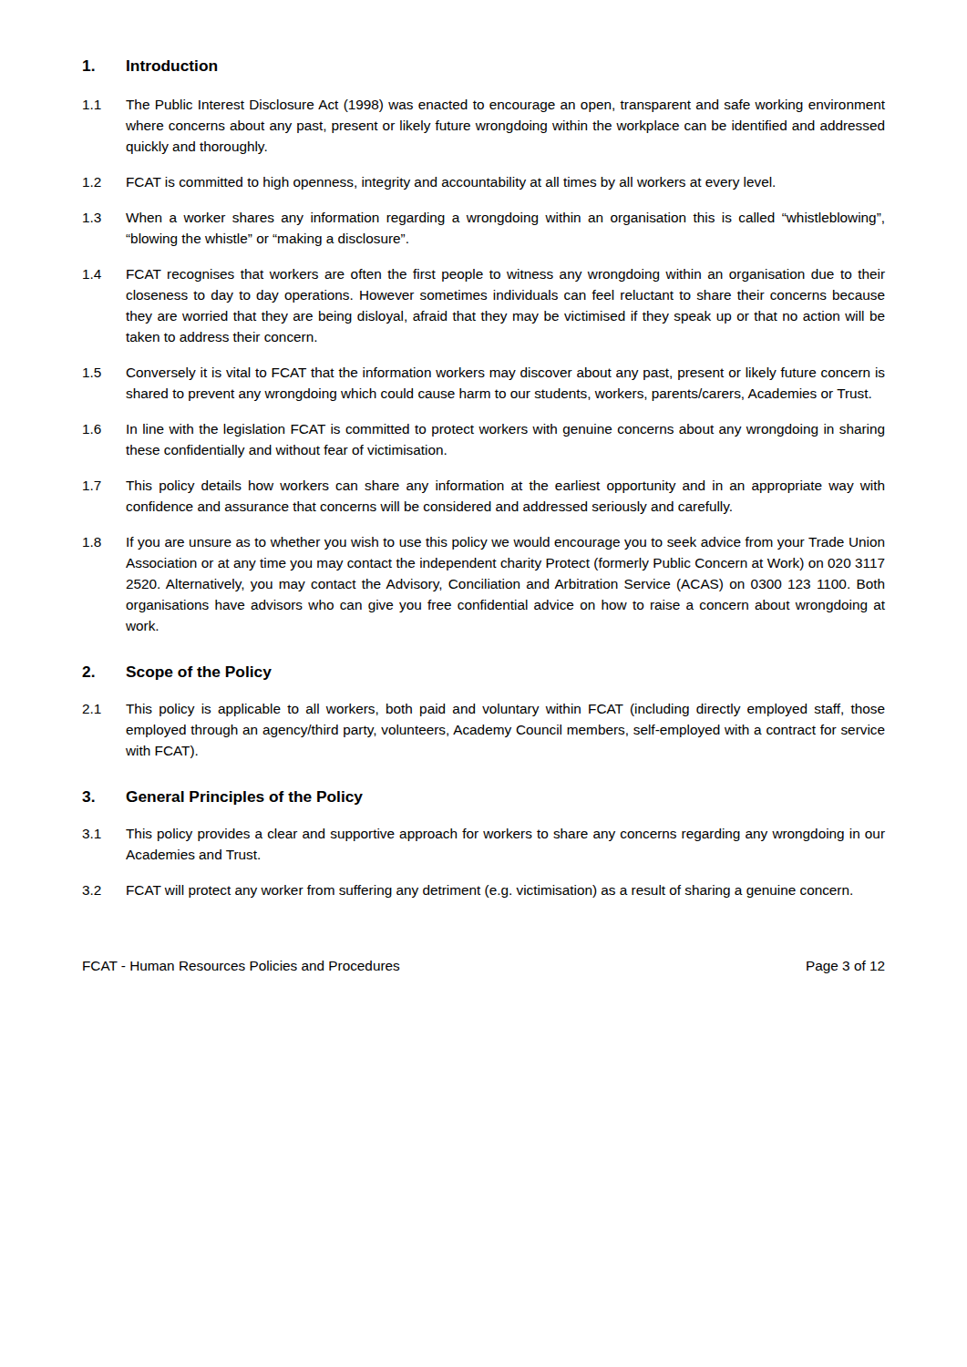1. Introduction
1.1
The Public Interest Disclosure Act (1998) was enacted to encourage an open, transparent and safe working environment where concerns about any past, present or likely future wrongdoing within the workplace can be identified and addressed quickly and thoroughly.
1.2
FCAT is committed to high openness, integrity and accountability at all times by all workers at every level.
1.3
When a worker shares any information regarding a wrongdoing within an organisation this is called “whistleblowing”, “blowing the whistle” or “making a disclosure”.
1.4
FCAT recognises that workers are often the first people to witness any wrongdoing within an organisation due to their closeness to day to day operations. However sometimes individuals can feel reluctant to share their concerns because they are worried that they are being disloyal, afraid that they may be victimised if they speak up or that no action will be taken to address their concern.
1.5
Conversely it is vital to FCAT that the information workers may discover about any past, present or likely future concern is shared to prevent any wrongdoing which could cause harm to our students, workers, parents/carers, Academies or Trust.
1.6
In line with the legislation FCAT is committed to protect workers with genuine concerns about any wrongdoing in sharing these confidentially and without fear of victimisation.
1.7
This policy details how workers can share any information at the earliest opportunity and in an appropriate way with confidence and assurance that concerns will be considered and addressed seriously and carefully.
1.8
If you are unsure as to whether you wish to use this policy we would encourage you to seek advice from your Trade Union Association or at any time you may contact the independent charity Protect (formerly Public Concern at Work) on 020 3117 2520. Alternatively, you may contact the Advisory, Conciliation and Arbitration Service (ACAS) on 0300 123 1100. Both organisations have advisors who can give you free confidential advice on how to raise a concern about wrongdoing at work.
2. Scope of the Policy
2.1
This policy is applicable to all workers, both paid and voluntary within FCAT (including directly employed staff, those employed through an agency/third party, volunteers, Academy Council members, self-employed with a contract for service with FCAT).
3. General Principles of the Policy
3.1
This policy provides a clear and supportive approach for workers to share any concerns regarding any wrongdoing in our Academies and Trust.
3.2
FCAT will protect any worker from suffering any detriment (e.g. victimisation) as a result of sharing a genuine concern.
FCAT - Human Resources Policies and Procedures Page 3 of 12